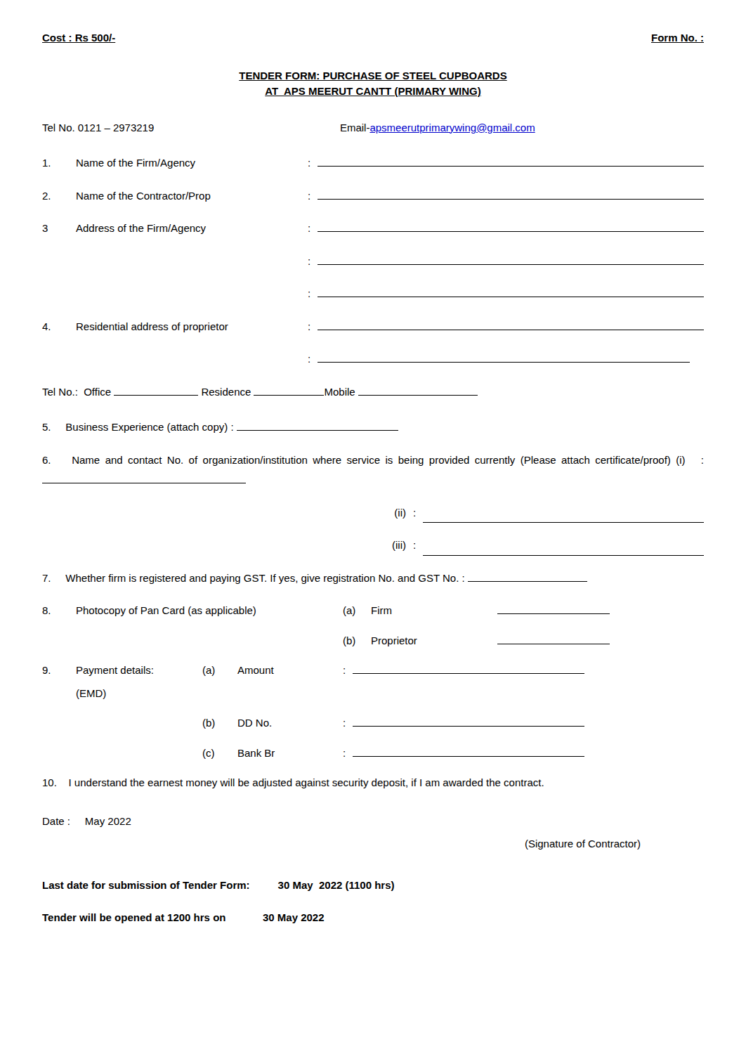Cost : Rs 500/- Form No. :
TENDER FORM: PURCHASE OF STEEL CUPBOARDS
AT APS MEERUT CANTT (PRIMARY WING)
Tel No. 0121 – 2973219
Email-apsmeerutprimarywing@gmail.com
1. Name of the Firm/Agency :
2. Name of the Contractor/Prop :
3 Address of the Firm/Agency :
:
:
4. Residential address of proprietor :
:
Tel No.: Office Residence Mobile
5. Business Experience (attach copy) :
6. Name and contact No. of organization/institution where service is being provided currently (Please attach certificate/proof) (i) :
(ii) :
(iii) :
7. Whether firm is registered and paying GST. If yes, give registration No. and GST No. :
8. Photocopy of Pan Card (as applicable) (a) Firm
(b) Proprietor
9. Payment details: (a) Amount :
(EMD)
(b) DD No. :
(c) Bank Br :
10. I understand the earnest money will be adjusted against security deposit, if I am awarded the contract.
Date : May 2022
(Signature of Contractor)
Last date for submission of Tender Form: 30 May 2022 (1100 hrs)
Tender will be opened at 1200 hrs on 30 May 2022